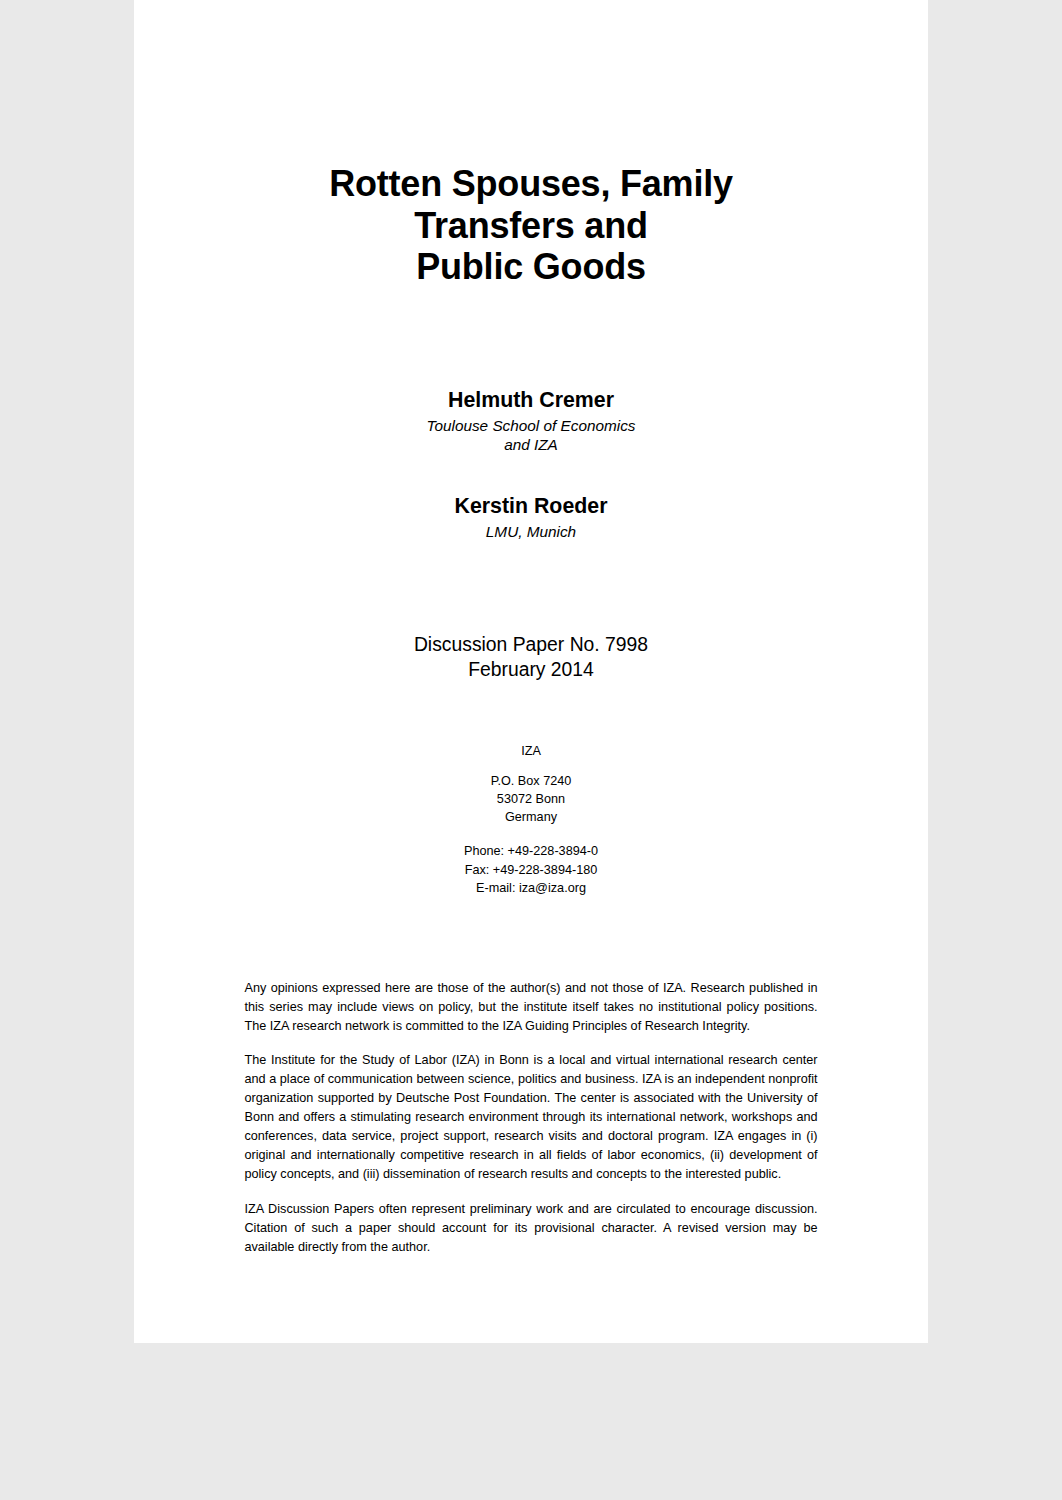Rotten Spouses, Family Transfers and
Public Goods
Helmuth Cremer
Toulouse School of Economics
and IZA
Kerstin Roeder
LMU, Munich
Discussion Paper No. 7998
February 2014
IZA
P.O. Box 7240
53072 Bonn
Germany
Phone: +49-228-3894-0
Fax: +49-228-3894-180
E-mail: iza@iza.org
Any opinions expressed here are those of the author(s) and not those of IZA. Research published in this series may include views on policy, but the institute itself takes no institutional policy positions. The IZA research network is committed to the IZA Guiding Principles of Research Integrity.
The Institute for the Study of Labor (IZA) in Bonn is a local and virtual international research center and a place of communication between science, politics and business. IZA is an independent nonprofit organization supported by Deutsche Post Foundation. The center is associated with the University of Bonn and offers a stimulating research environment through its international network, workshops and conferences, data service, project support, research visits and doctoral program. IZA engages in (i) original and internationally competitive research in all fields of labor economics, (ii) development of policy concepts, and (iii) dissemination of research results and concepts to the interested public.
IZA Discussion Papers often represent preliminary work and are circulated to encourage discussion. Citation of such a paper should account for its provisional character. A revised version may be available directly from the author.